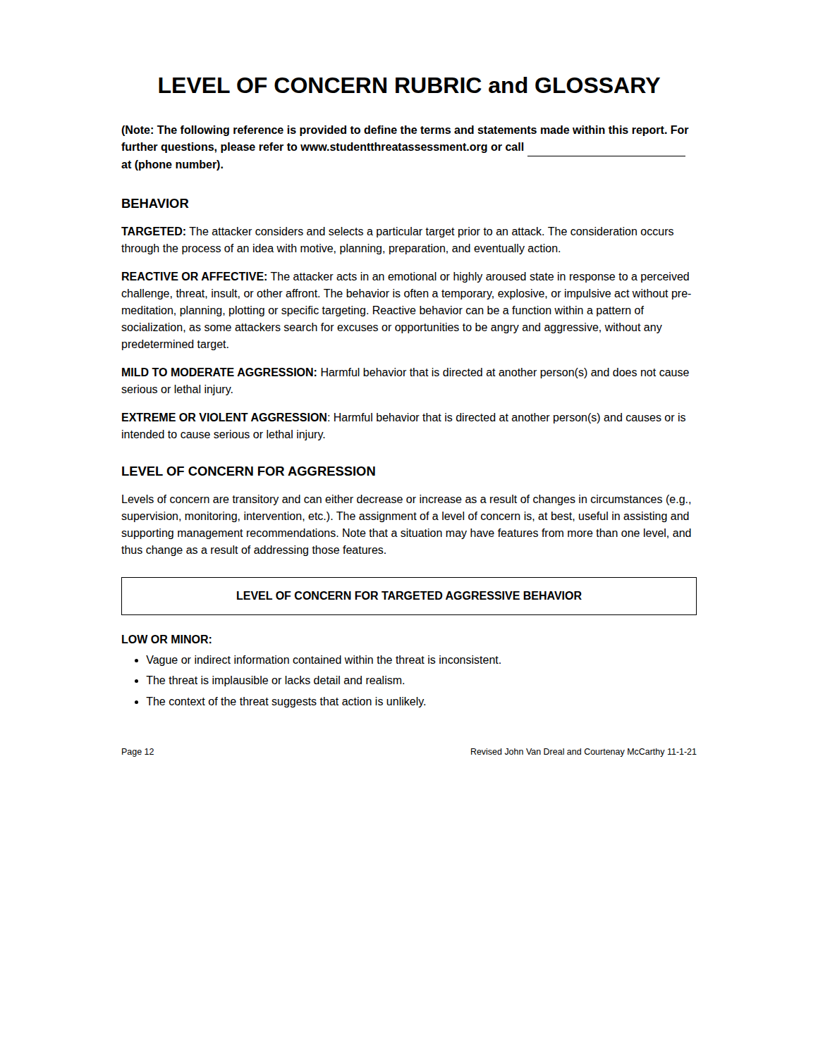LEVEL OF CONCERN RUBRIC and GLOSSARY
(Note: The following reference is provided to define the terms and statements made within this report. For further questions, please refer to www.studentthreatassessment.org or call at (phone number).
BEHAVIOR
TARGETED: The attacker considers and selects a particular target prior to an attack. The consideration occurs through the process of an idea with motive, planning, preparation, and eventually action.
REACTIVE OR AFFECTIVE: The attacker acts in an emotional or highly aroused state in response to a perceived challenge, threat, insult, or other affront. The behavior is often a temporary, explosive, or impulsive act without pre-meditation, planning, plotting or specific targeting. Reactive behavior can be a function within a pattern of socialization, as some attackers search for excuses or opportunities to be angry and aggressive, without any predetermined target.
MILD TO MODERATE AGGRESSION: Harmful behavior that is directed at another person(s) and does not cause serious or lethal injury.
EXTREME OR VIOLENT AGGRESSION: Harmful behavior that is directed at another person(s) and causes or is intended to cause serious or lethal injury.
LEVEL OF CONCERN FOR AGGRESSION
Levels of concern are transitory and can either decrease or increase as a result of changes in circumstances (e.g., supervision, monitoring, intervention, etc.). The assignment of a level of concern is, at best, useful in assisting and supporting management recommendations. Note that a situation may have features from more than one level, and thus change as a result of addressing those features.
LEVEL OF CONCERN FOR TARGETED AGGRESSIVE BEHAVIOR
LOW OR MINOR:
Vague or indirect information contained within the threat is inconsistent.
The threat is implausible or lacks detail and realism.
The context of the threat suggests that action is unlikely.
Page 12 Revised John Van Dreal and Courtenay McCarthy 11-1-21